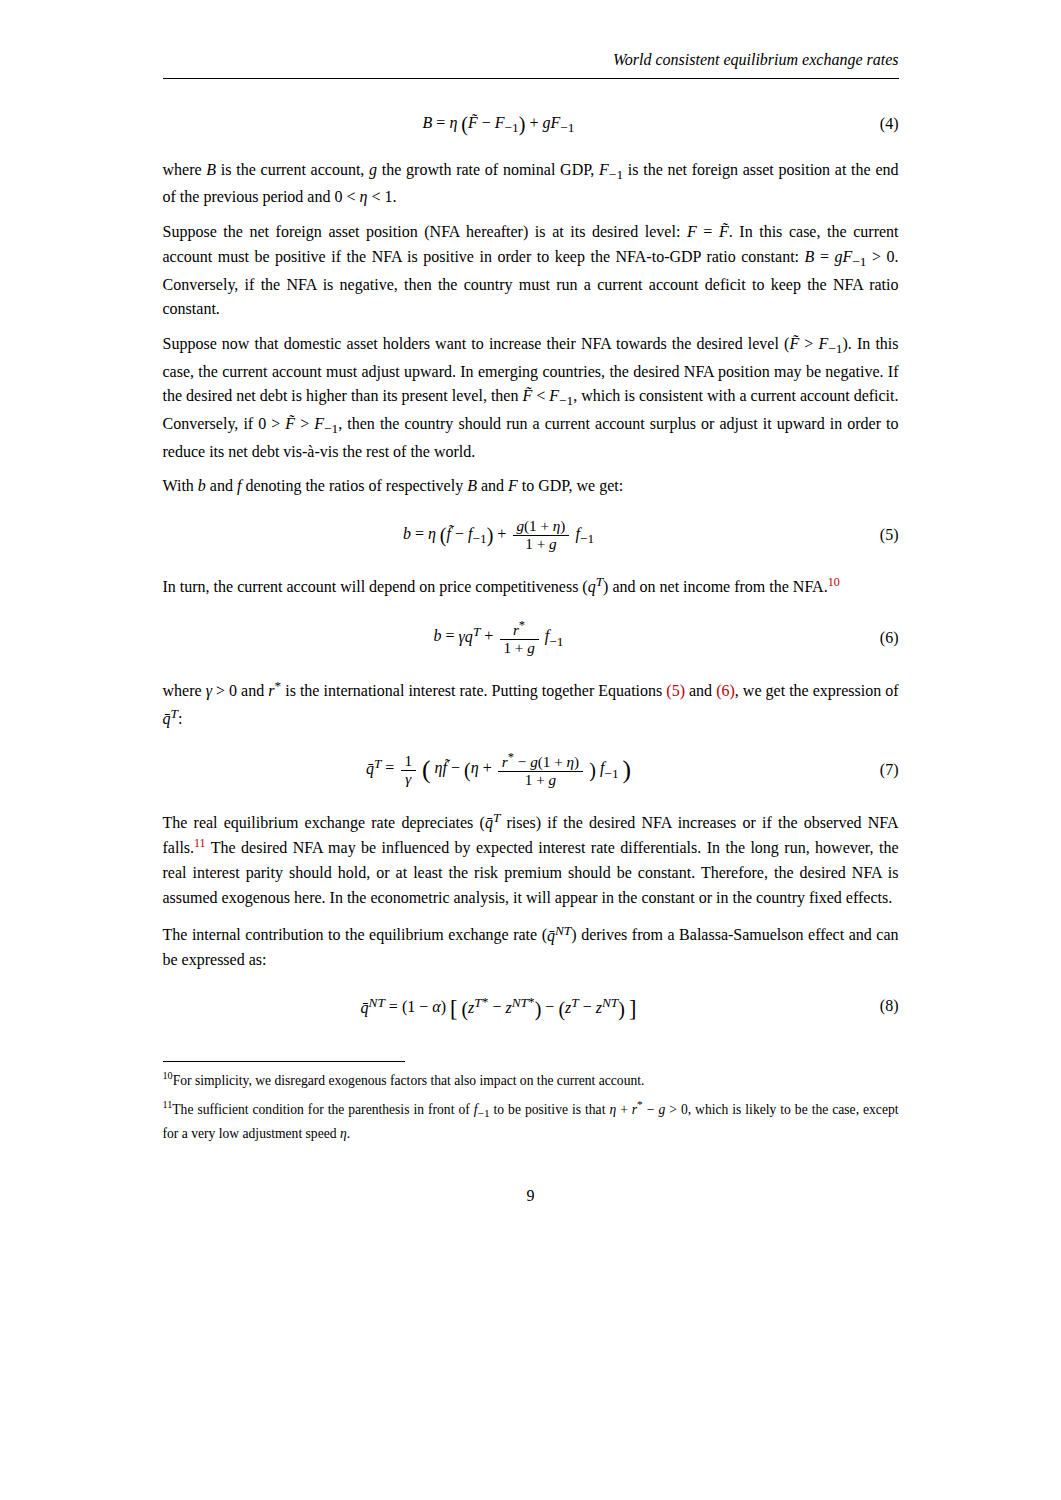World consistent equilibrium exchange rates
B = η (F̃ − F−1) + gF−1
(4)
where B is the current account, g the growth rate of nominal GDP, F−1 is the net foreign asset position at the end of the previous period and 0 < η < 1.
Suppose the net foreign asset position (NFA hereafter) is at its desired level: F = F̃. In this case, the current account must be positive if the NFA is positive in order to keep the NFA-to-GDP ratio constant: B = gF−1 > 0. Conversely, if the NFA is negative, then the country must run a current account deficit to keep the NFA ratio constant.
Suppose now that domestic asset holders want to increase their NFA towards the desired level (F̃ > F−1). In this case, the current account must adjust upward. In emerging countries, the desired NFA position may be negative. If the desired net debt is higher than its present level, then F̃ < F−1, which is consistent with a current account deficit. Conversely, if 0 > F̃ > F−1, then the country should run a current account surplus or adjust it upward in order to reduce its net debt vis-à-vis the rest of the world.
With b and f denoting the ratios of respectively B and F to GDP, we get:
b = η (f̃ − f−1) + g(1 + η) 1 + g f−1
(5)
In turn, the current account will depend on price competitiveness (qT) and on net income from the NFA.10
b = γqT + r*1 + g f−1
(6)
where γ > 0 and r* is the international interest rate. Putting together Equations (5) and (6), we get the expression of q̄T:
q̄T = 1 γ ( ηf̃ − (η + r* − g(1 + η) 1 + g ) f−1 )
(7)
The real equilibrium exchange rate depreciates (q̄T rises) if the desired NFA increases or if the observed NFA falls.11 The desired NFA may be influenced by expected interest rate differentials. In the long run, however, the real interest parity should hold, or at least the risk premium should be constant. Therefore, the desired NFA is assumed exogenous here. In the econometric analysis, it will appear in the constant or in the country fixed effects.
The internal contribution to the equilibrium exchange rate (q̄NT) derives from a Balassa-Samuelson effect and can be expressed as:
q̄NT = (1 − α) [ (zT* − zNT*) − (zT − zNT) ]
(8)
10For simplicity, we disregard exogenous factors that also impact on the current account.
11The sufficient condition for the parenthesis in front of f−1 to be positive is that η + r* − g > 0, which is likely to be the case, except for a very low adjustment speed η.
9